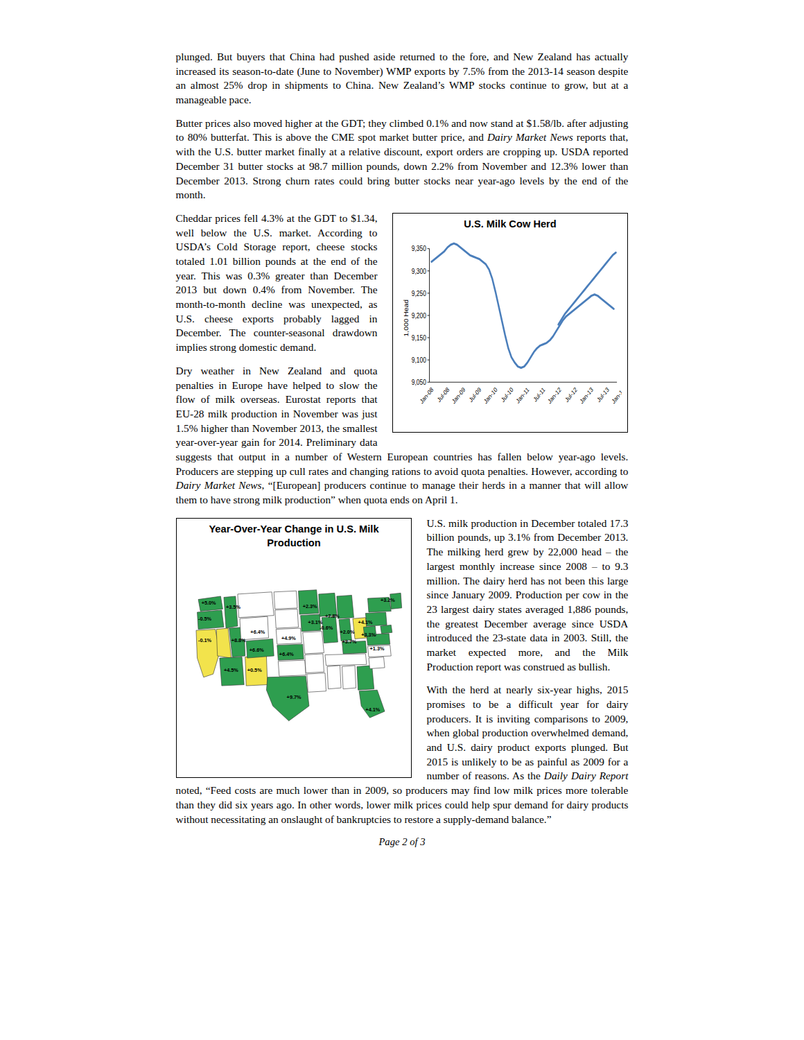plunged. But buyers that China had pushed aside returned to the fore, and New Zealand has actually increased its season-to-date (June to November) WMP exports by 7.5% from the 2013-14 season despite an almost 25% drop in shipments to China. New Zealand’s WMP stocks continue to grow, but at a manageable pace.
Butter prices also moved higher at the GDT; they climbed 0.1% and now stand at $1.58/lb. after adjusting to 80% butterfat. This is above the CME spot market butter price, and Dairy Market News reports that, with the U.S. butter market finally at a relative discount, export orders are cropping up. USDA reported December 31 butter stocks at 98.7 million pounds, down 2.2% from November and 12.3% lower than December 2013. Strong churn rates could bring butter stocks near year-ago levels by the end of the month.
U.S. Milk Cow Herd
9,350 9,300 9,250 9,200 9,150 9,100 9,050 1,000 Head Jan-08 Jul-08 Jan-09 Jul-09 Jan-10 Jul-10 Jan-11 Jul-11 Jan-12 Jul-12 Jan-13 Jul-13 Jan-14 Jul-14
Cheddar prices fell 4.3% at the GDT to $1.34, well below the U.S. market. According to USDA’s Cold Storage report, cheese stocks totaled 1.01 billion pounds at the end of the year. This was 0.3% greater than December 2013 but down 0.4% from November. The month-to-month decline was unexpected, as U.S. cheese exports probably lagged in December. The counter-seasonal drawdown implies strong domestic demand.
Dry weather in New Zealand and quota penalties in Europe have helped to slow the flow of milk overseas. Eurostat reports that EU-28 milk production in November was just 1.5% higher than November 2013, the smallest year-over-year gain for 2014. Preliminary data suggests that output in a number of Western European countries has fallen below year-ago levels. Producers are stepping up cull rates and changing rations to avoid quota penalties. However, according to Dairy Market News, “[European] producers continue to manage their herds in a manner that will allow them to have strong milk production” when quota ends on April 1.
Year-Over-Year Change in U.S. Milk Production
+5.0% -0.5% -0.1% +3.5% +8.8% +4.5% +0.5% +6.6% +6.4% +6.4% +4.9% +9.7% +2.3% +3.1% -0.6% +7.8% +2.0% +3.7% +4.1% +3.3% +1.3% +3.2% +4.1%
U.S. milk production in December totaled 17.3 billion pounds, up 3.1% from December 2013. The milking herd grew by 22,000 head – the largest monthly increase since 2008 – to 9.3 million. The dairy herd has not been this large since January 2009. Production per cow in the 23 largest dairy states averaged 1,886 pounds, the greatest December average since USDA introduced the 23-state data in 2003. Still, the market expected more, and the Milk Production report was construed as bullish.
With the herd at nearly six-year highs, 2015 promises to be a difficult year for dairy producers. It is inviting comparisons to 2009, when global production overwhelmed demand, and U.S. dairy product exports plunged. But 2015 is unlikely to be as painful as 2009 for a number of reasons. As the Daily Dairy Report noted, “Feed costs are much lower than in 2009, so producers may find low milk prices more tolerable than they did six years ago. In other words, lower milk prices could help spur demand for dairy products without necessitating an onslaught of bankruptcies to restore a supply-demand balance.”
Page 2 of 3